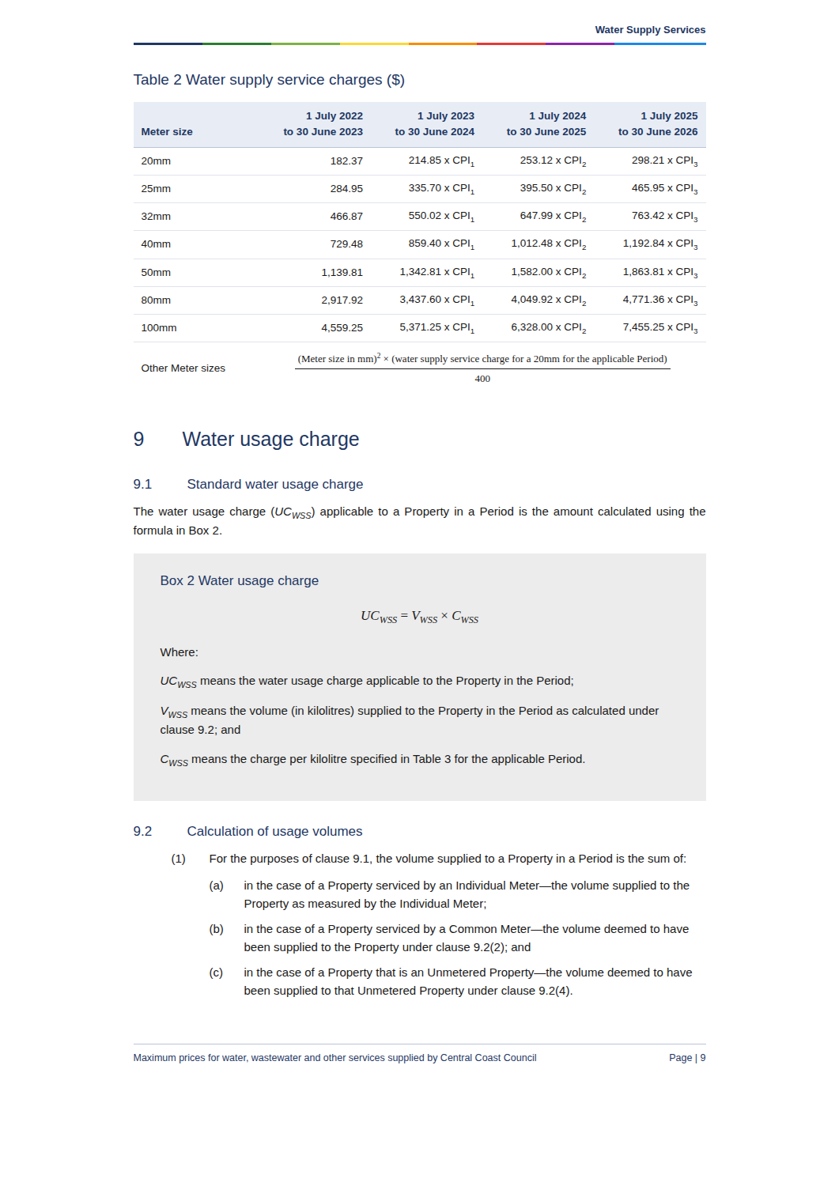Water Supply Services
Table 2 Water supply service charges ($)
| Meter size | 1 July 2022 to 30 June 2023 | 1 July 2023 to 30 June 2024 | 1 July 2024 to 30 June 2025 | 1 July 2025 to 30 June 2026 |
| --- | --- | --- | --- | --- |
| 20mm | 182.37 | 214.85 x CPI 1 | 253.12 x CPI 2 | 298.21 x CPI 3 |
| 25mm | 284.95 | 335.70 x CPI 1 | 395.50 x CPI 2 | 465.95 x CPI 3 |
| 32mm | 466.87 | 550.02 x CPI 1 | 647.99 x CPI 2 | 763.42 x CPI 3 |
| 40mm | 729.48 | 859.40 x CPI 1 | 1,012.48 x CPI 2 | 1,192.84 x CPI 3 |
| 50mm | 1,139.81 | 1,342.81 x CPI 1 | 1,582.00 x CPI 2 | 1,863.81 x CPI 3 |
| 80mm | 2,917.92 | 3,437.60 x CPI 1 | 4,049.92 x CPI 2 | 4,771.36 x CPI 3 |
| 100mm | 4,559.25 | 5,371.25 x CPI 1 | 6,328.00 x CPI 2 | 7,455.25 x CPI 3 |
| Other Meter sizes | (Meter size in mm) 2 × (water supply service charge for a 20mm for the applicable Period) 400 |
9 Water usage charge
9.1 Standard water usage charge
The water usage charge (UCWSS) applicable to a Property in a Period is the amount calculated using the formula in Box 2.
Box 2 Water usage charge
UCWSS = VWSS × CWSS
Where:
UCWSS means the water usage charge applicable to the Property in the Period;
VWSS means the volume (in kilolitres) supplied to the Property in the Period as calculated under clause 9.2; and
CWSS means the charge per kilolitre specified in Table 3 for the applicable Period.
9.2 Calculation of usage volumes
(1)
For the purposes of clause 9.1, the volume supplied to a Property in a Period is the sum of:
(a)
in the case of a Property serviced by an Individual Meter—the volume supplied to the Property as measured by the Individual Meter;
(b)
in the case of a Property serviced by a Common Meter—the volume deemed to have been supplied to the Property under clause 9.2(2); and
(c)
in the case of a Property that is an Unmetered Property—the volume deemed to have been supplied to that Unmetered Property under clause 9.2(4).
Maximum prices for water, wastewater and other services supplied by Central Coast Council Page | 9